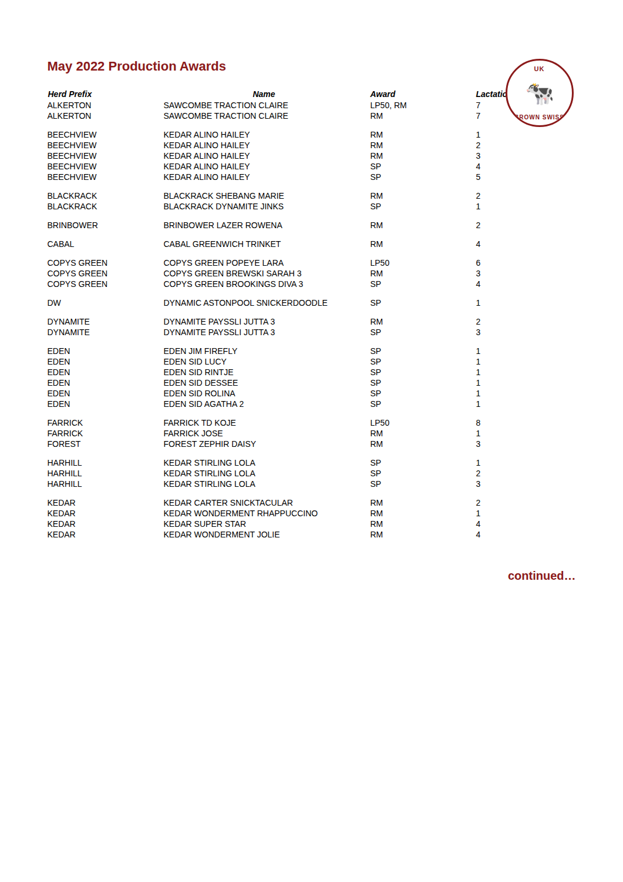UK
🐄
BROWN SWISS
May 2022 Production Awards
| Herd Prefix | Name | Award | Lactation |
| --- | --- | --- | --- |
| ALKERTON | SAWCOMBE TRACTION CLAIRE | LP50, RM | 7 |
| ALKERTON | SAWCOMBE TRACTION CLAIRE | RM | 7 |
| BEECHVIEW | KEDAR ALINO HAILEY | RM | 1 |
| BEECHVIEW | KEDAR ALINO HAILEY | RM | 2 |
| BEECHVIEW | KEDAR ALINO HAILEY | RM | 3 |
| BEECHVIEW | KEDAR ALINO HAILEY | SP | 4 |
| BEECHVIEW | KEDAR ALINO HAILEY | SP | 5 |
| BLACKRACK | BLACKRACK SHEBANG MARIE | RM | 2 |
| BLACKRACK | BLACKRACK DYNAMITE JINKS | SP | 1 |
| BRINBOWER | BRINBOWER LAZER ROWENA | RM | 2 |
| CABAL | CABAL GREENWICH TRINKET | RM | 4 |
| COPYS GREEN | COPYS GREEN POPEYE LARA | LP50 | 6 |
| COPYS GREEN | COPYS GREEN BREWSKI SARAH 3 | RM | 3 |
| COPYS GREEN | COPYS GREEN BROOKINGS DIVA 3 | SP | 4 |
| DW | DYNAMIC ASTONPOOL SNICKERDOODLE | SP | 1 |
| DYNAMITE | DYNAMITE PAYSSLI JUTTA 3 | RM | 2 |
| DYNAMITE | DYNAMITE PAYSSLI JUTTA 3 | SP | 3 |
| EDEN | EDEN JIM FIREFLY | SP | 1 |
| EDEN | EDEN SID LUCY | SP | 1 |
| EDEN | EDEN SID RINTJE | SP | 1 |
| EDEN | EDEN SID DESSEE | SP | 1 |
| EDEN | EDEN SID ROLINA | SP | 1 |
| EDEN | EDEN SID AGATHA 2 | SP | 1 |
| FARRICK | FARRICK TD KOJE | LP50 | 8 |
| FARRICK | FARRICK JOSE | RM | 1 |
| FOREST | FOREST ZEPHIR DAISY | RM | 3 |
| HARHILL | KEDAR STIRLING LOLA | SP | 1 |
| HARHILL | KEDAR STIRLING LOLA | SP | 2 |
| HARHILL | KEDAR STIRLING LOLA | SP | 3 |
| KEDAR | KEDAR CARTER SNICKTACULAR | RM | 2 |
| KEDAR | KEDAR WONDERMENT RHAPPUCCINO | RM | 1 |
| KEDAR | KEDAR SUPER STAR | RM | 4 |
| KEDAR | KEDAR WONDERMENT JOLIE | RM | 4 |
continued…